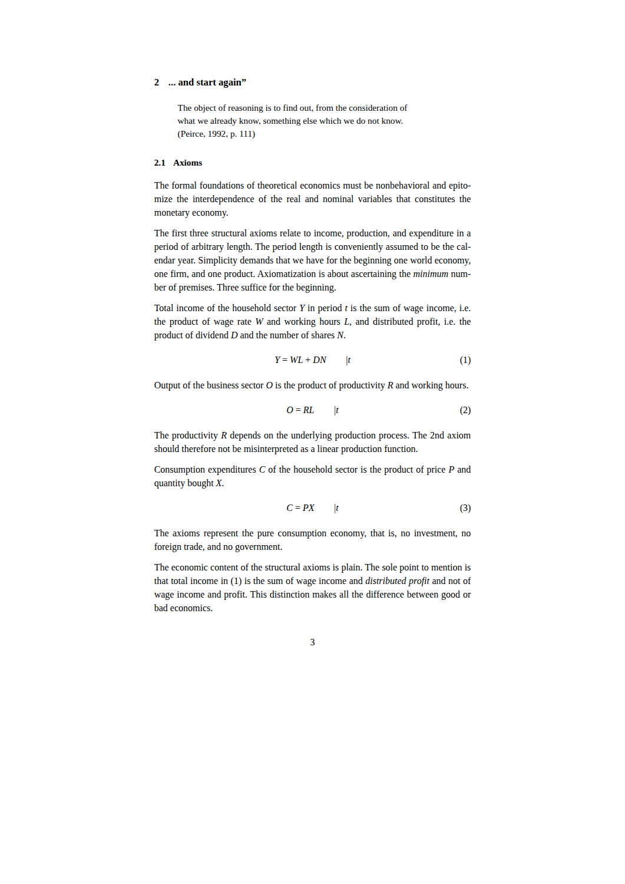2... and start again”
The object of reasoning is to find out, from the consideration of what we already know, something else which we do not know. (Peirce, 1992, p. 111)
2.1 Axioms
The formal foundations of theoretical economics must be nonbehavioral and epitomize the interdependence of the real and nominal variables that constitutes the monetary economy.
The first three structural axioms relate to income, production, and expenditure in a period of arbitrary length. The period length is conveniently assumed to be the calendar year. Simplicity demands that we have for the beginning one world economy, one firm, and one product. Axiomatization is about ascertaining the minimum number of premises. Three suffice for the beginning.
Total income of the household sector Y in period t is the sum of wage income, i.e. the product of wage rate W and working hours L, and distributed profit, i.e. the product of dividend D and the number of shares N.
Y = WL + DN|t (1)
Output of the business sector O is the product of productivity R and working hours.
O = RL|t (2)
The productivity R depends on the underlying production process. The 2nd axiom should therefore not be misinterpreted as a linear production function.
Consumption expenditures C of the household sector is the product of price P and quantity bought X.
C = PX|t (3)
The axioms represent the pure consumption economy, that is, no investment, no foreign trade, and no government.
The economic content of the structural axioms is plain. The sole point to mention is that total income in (1) is the sum of wage income and distributed profit and not of wage income and profit. This distinction makes all the difference between good or bad economics.
3